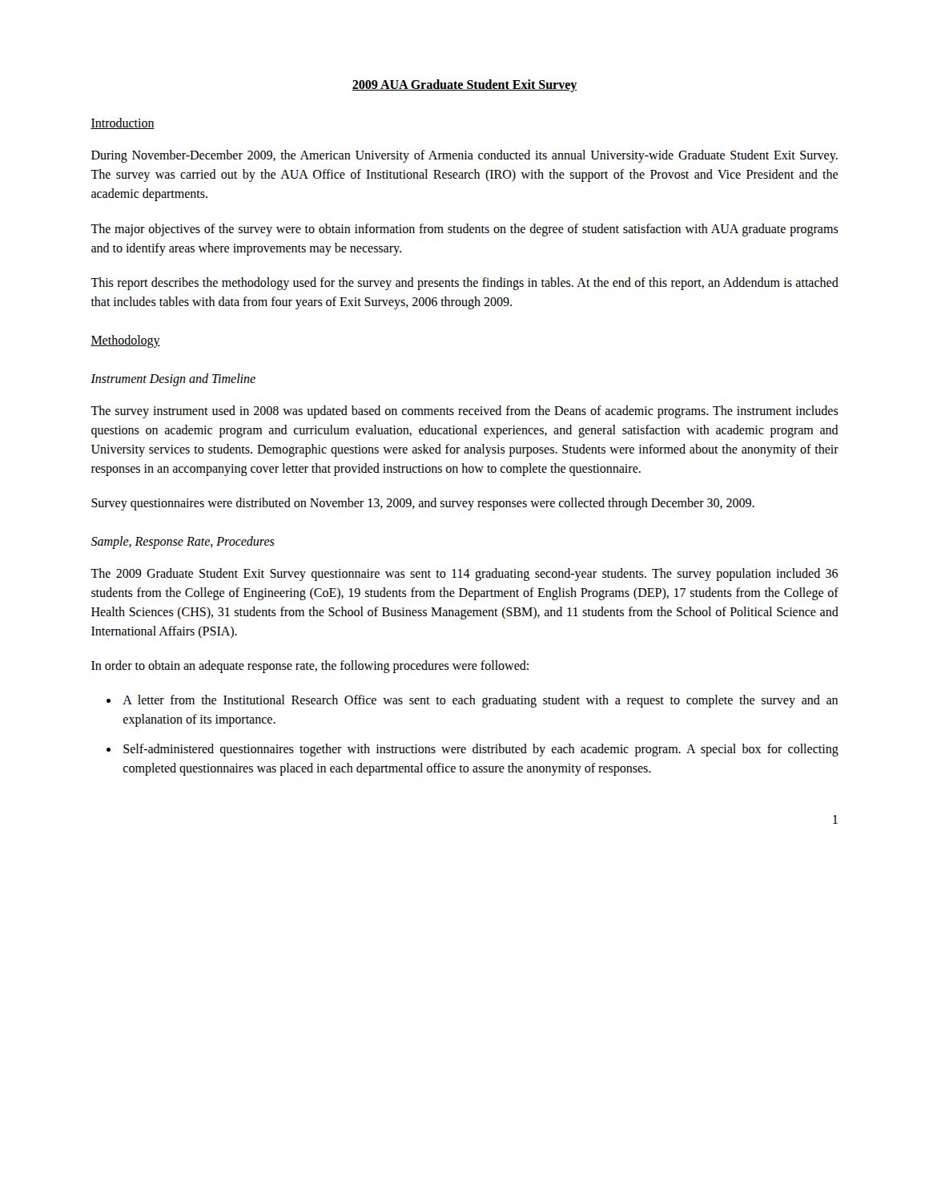2009 AUA Graduate Student Exit Survey
Introduction
During November-December 2009, the American University of Armenia conducted its annual University-wide Graduate Student Exit Survey. The survey was carried out by the AUA Office of Institutional Research (IRO) with the support of the Provost and Vice President and the academic departments.
The major objectives of the survey were to obtain information from students on the degree of student satisfaction with AUA graduate programs and to identify areas where improvements may be necessary.
This report describes the methodology used for the survey and presents the findings in tables. At the end of this report, an Addendum is attached that includes tables with data from four years of Exit Surveys, 2006 through 2009.
Methodology
Instrument Design and Timeline
The survey instrument used in 2008 was updated based on comments received from the Deans of academic programs. The instrument includes questions on academic program and curriculum evaluation, educational experiences, and general satisfaction with academic program and University services to students. Demographic questions were asked for analysis purposes. Students were informed about the anonymity of their responses in an accompanying cover letter that provided instructions on how to complete the questionnaire.
Survey questionnaires were distributed on November 13, 2009, and survey responses were collected through December 30, 2009.
Sample, Response Rate, Procedures
The 2009 Graduate Student Exit Survey questionnaire was sent to 114 graduating second-year students. The survey population included 36 students from the College of Engineering (CoE), 19 students from the Department of English Programs (DEP), 17 students from the College of Health Sciences (CHS), 31 students from the School of Business Management (SBM), and 11 students from the School of Political Science and International Affairs (PSIA).
In order to obtain an adequate response rate, the following procedures were followed:
A letter from the Institutional Research Office was sent to each graduating student with a request to complete the survey and an explanation of its importance.
Self-administered questionnaires together with instructions were distributed by each academic program. A special box for collecting completed questionnaires was placed in each departmental office to assure the anonymity of responses.
1